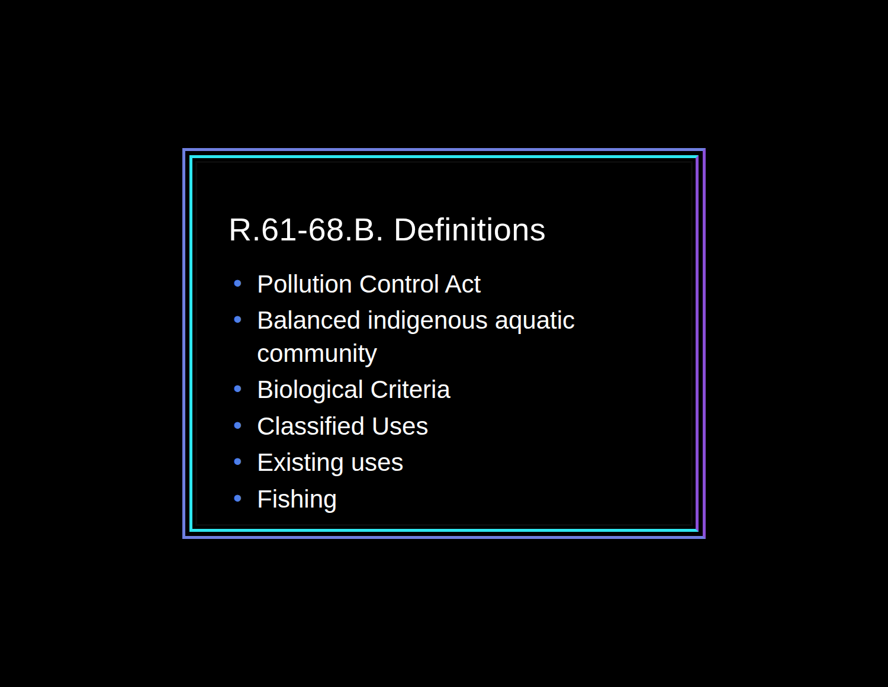R.61-68.B. Definitions
Pollution Control Act
Balanced indigenous aquatic community
Biological Criteria
Classified Uses
Existing uses
Fishing